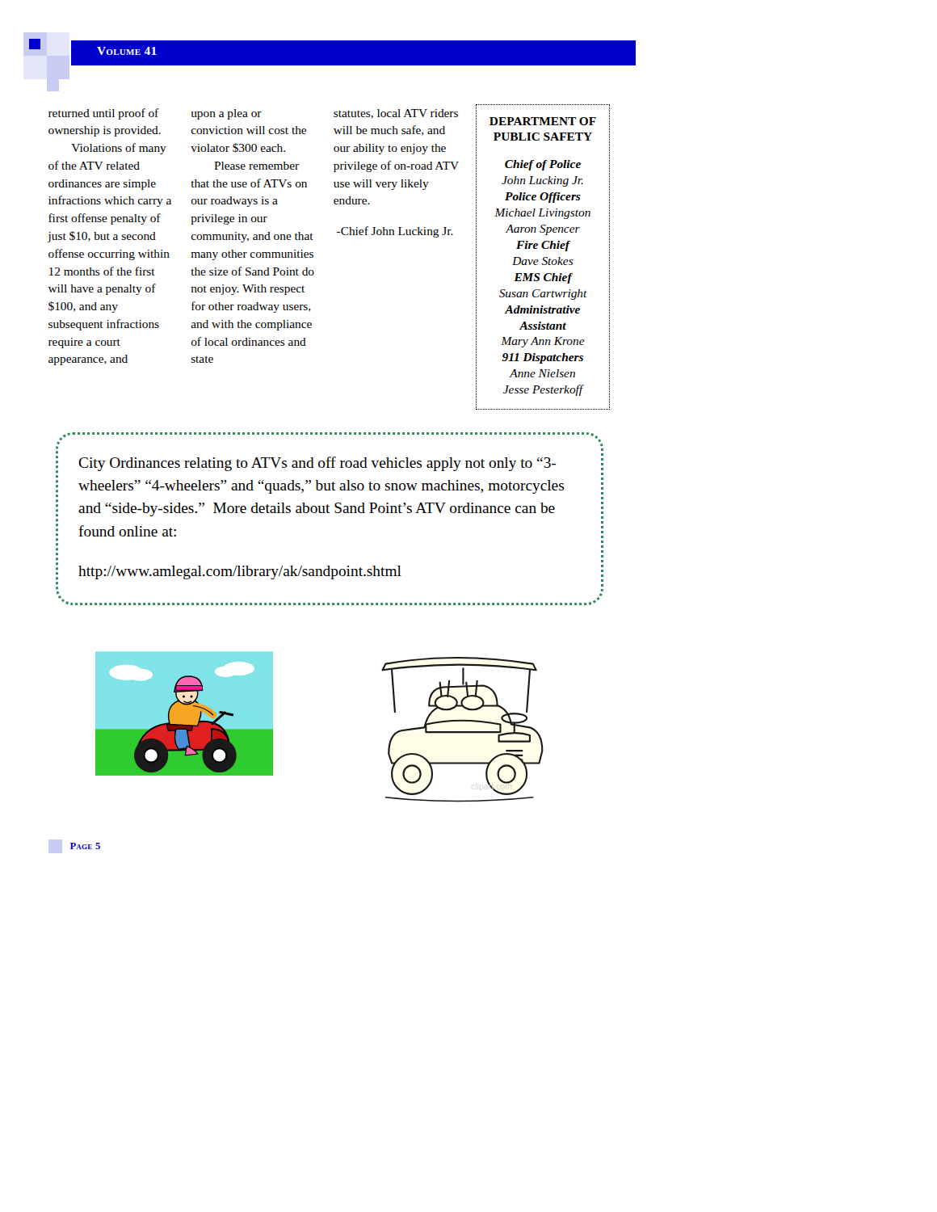Volume 41
returned until proof of ownership is provided.
Violations of many of the ATV related ordinances are simple infractions which carry a first offense penalty of just $10, but a second offense occurring within 12 months of the first will have a penalty of $100, and any subsequent infractions require a court appearance, and
upon a plea or conviction will cost the violator $300 each.
Please remember that the use of ATVs on our roadways is a privilege in our community, and one that many other communities the size of Sand Point do not enjoy. With respect for other roadway users, and with the compliance of local ordinances and state
statutes, local ATV riders will be much safe, and our ability to enjoy the privilege of on-road ATV use will very likely endure.
-Chief John Lucking Jr.
DEPARTMENT OF
PUBLIC SAFETY
Chief of Police
John Lucking Jr.
Police Officers
Michael Livingston
Aaron Spencer
Fire Chief
Dave Stokes
EMS Chief
Susan Cartwright
Administrative
Assistant
Mary Ann Krone
911 Dispatchers
Anne Nielsen
Jesse Pesterkoff
City Ordinances relating to ATVs and off road vehicles apply not only to “3-wheelers” “4-wheelers” and “quads,” but also to snow machines, motorcycles and “side-by-sides.” More details about Sand Point’s ATV ordinance can be found online at:
http://www.amlegal.com/library/ak/sandpoint.shtml
clipart.com
Page 5